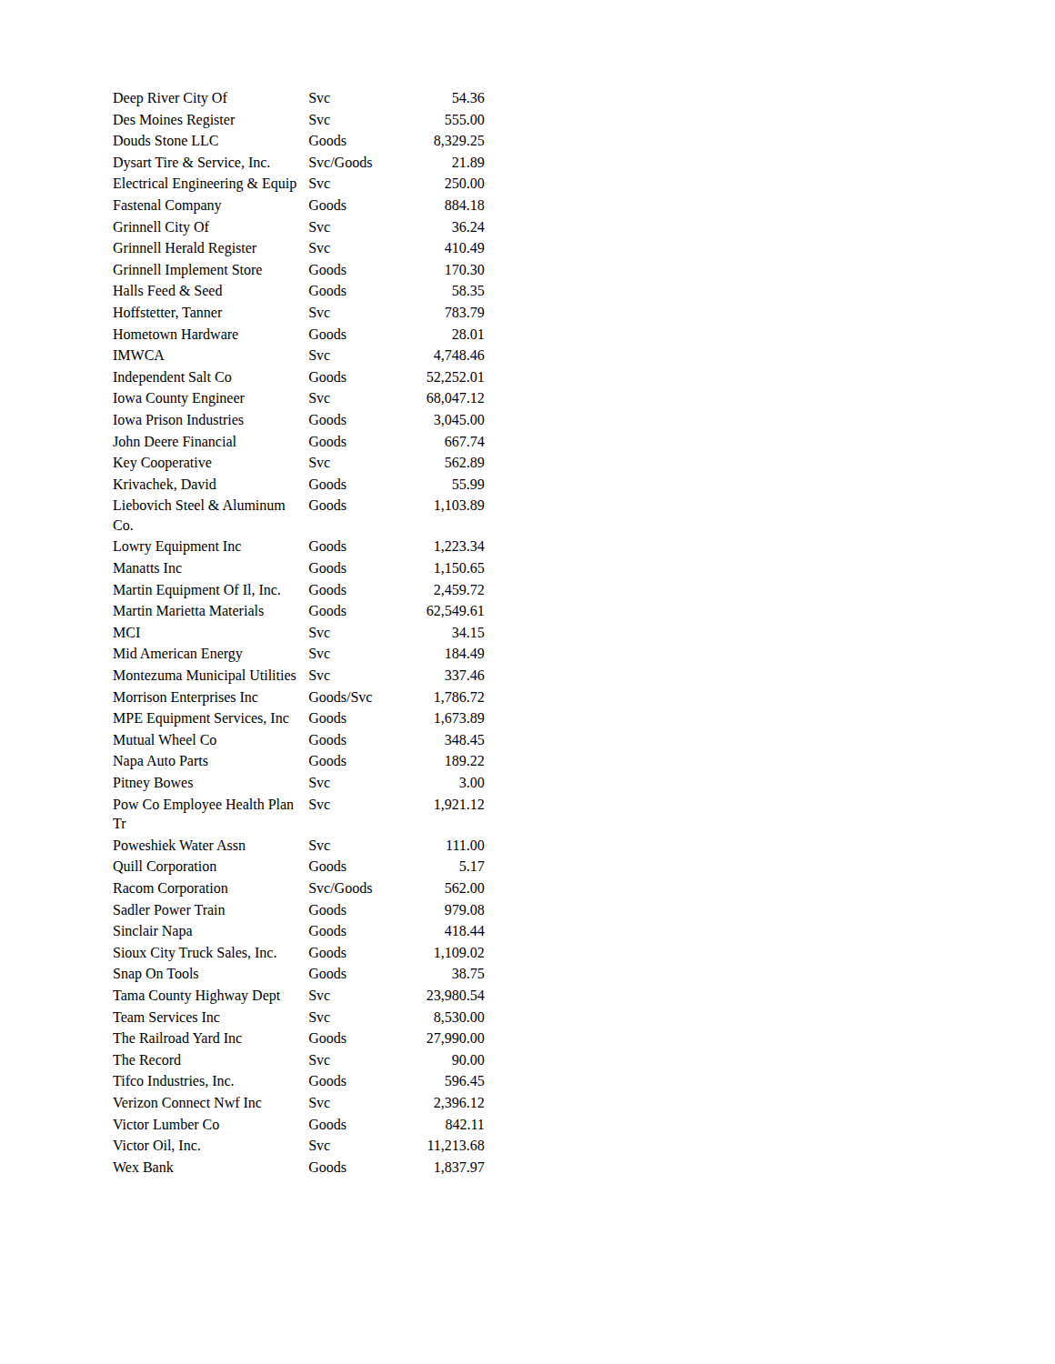| Deep River City Of | Svc | 54.36 |
| Des Moines Register | Svc | 555.00 |
| Douds Stone LLC | Goods | 8,329.25 |
| Dysart Tire & Service, Inc. | Svc/Goods | 21.89 |
| Electrical Engineering & Equip | Svc | 250.00 |
| Fastenal Company | Goods | 884.18 |
| Grinnell City Of | Svc | 36.24 |
| Grinnell Herald Register | Svc | 410.49 |
| Grinnell Implement Store | Goods | 170.30 |
| Halls Feed & Seed | Goods | 58.35 |
| Hoffstetter, Tanner | Svc | 783.79 |
| Hometown Hardware | Goods | 28.01 |
| IMWCA | Svc | 4,748.46 |
| Independent Salt Co | Goods | 52,252.01 |
| Iowa County Engineer | Svc | 68,047.12 |
| Iowa Prison Industries | Goods | 3,045.00 |
| John Deere Financial | Goods | 667.74 |
| Key Cooperative | Svc | 562.89 |
| Krivachek, David | Goods | 55.99 |
| Liebovich Steel & Aluminum Co. | Goods | 1,103.89 |
| Lowry Equipment Inc | Goods | 1,223.34 |
| Manatts Inc | Goods | 1,150.65 |
| Martin Equipment Of Il, Inc. | Goods | 2,459.72 |
| Martin Marietta Materials | Goods | 62,549.61 |
| MCI | Svc | 34.15 |
| Mid American Energy | Svc | 184.49 |
| Montezuma Municipal Utilities | Svc | 337.46 |
| Morrison Enterprises Inc | Goods/Svc | 1,786.72 |
| MPE Equipment Services, Inc | Goods | 1,673.89 |
| Mutual Wheel Co | Goods | 348.45 |
| Napa Auto Parts | Goods | 189.22 |
| Pitney Bowes | Svc | 3.00 |
| Pow Co Employee Health Plan Tr | Svc | 1,921.12 |
| Poweshiek Water Assn | Svc | 111.00 |
| Quill Corporation | Goods | 5.17 |
| Racom Corporation | Svc/Goods | 562.00 |
| Sadler Power Train | Goods | 979.08 |
| Sinclair Napa | Goods | 418.44 |
| Sioux City Truck Sales, Inc. | Goods | 1,109.02 |
| Snap On Tools | Goods | 38.75 |
| Tama County Highway Dept | Svc | 23,980.54 |
| Team Services Inc | Svc | 8,530.00 |
| The Railroad Yard Inc | Goods | 27,990.00 |
| The Record | Svc | 90.00 |
| Tifco Industries, Inc. | Goods | 596.45 |
| Verizon Connect Nwf Inc | Svc | 2,396.12 |
| Victor Lumber Co | Goods | 842.11 |
| Victor Oil, Inc. | Svc | 11,213.68 |
| Wex Bank | Goods | 1,837.97 |